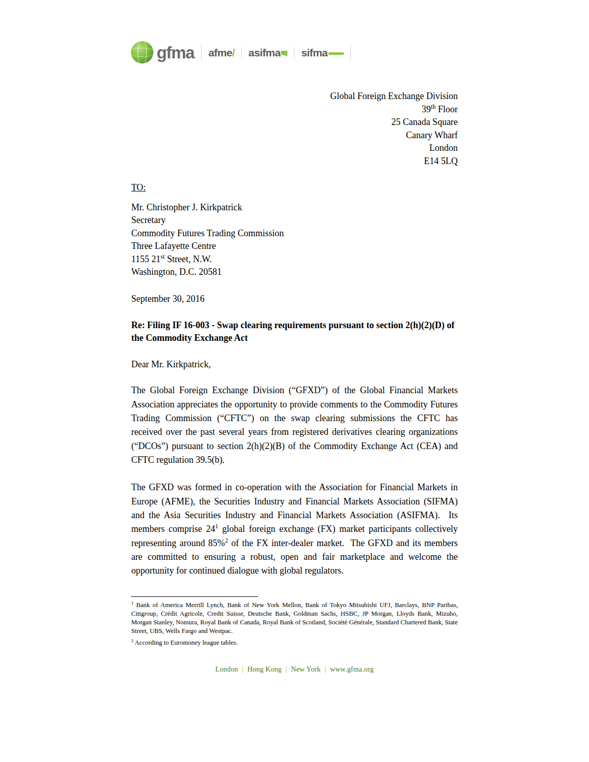gfma
afme/ asifma sifma
Global Foreign Exchange Division
39th Floor
25 Canada Square
Canary Wharf
London
E14 5LQ
TO:
Mr. Christopher J. Kirkpatrick
Secretary
Commodity Futures Trading Commission
Three Lafayette Centre
1155 21st Street, N.W.
Washington, D.C. 20581
September 30, 2016
Re: Filing IF 16-003 - Swap clearing requirements pursuant to section 2(h)(2)(D) of the Commodity Exchange Act
Dear Mr. Kirkpatrick,
The Global Foreign Exchange Division (“GFXD”) of the Global Financial Markets Association appreciates the opportunity to provide comments to the Commodity Futures Trading Commission (“CFTC”) on the swap clearing submissions the CFTC has received over the past several years from registered derivatives clearing organizations (“DCOs”) pursuant to section 2(h)(2)(B) of the Commodity Exchange Act (CEA) and CFTC regulation 39.5(b).
The GFXD was formed in co-operation with the Association for Financial Markets in Europe (AFME), the Securities Industry and Financial Markets Association (SIFMA) and the Asia Securities Industry and Financial Markets Association (ASIFMA). Its members comprise 241 global foreign exchange (FX) market participants collectively representing around 85%2 of the FX inter-dealer market. The GFXD and its members are committed to ensuring a robust, open and fair marketplace and welcome the opportunity for continued dialogue with global regulators.
1 Bank of America Merrill Lynch, Bank of New York Mellon, Bank of Tokyo Mitsubishi UFJ, Barclays, BNP Paribas, Citigroup, Crédit Agricole, Credit Suisse, Deutsche Bank, Goldman Sachs, HSBC, JP Morgan, Lloyds Bank, Mizuho, Morgan Stanley, Nomura, Royal Bank of Canada, Royal Bank of Scotland, Société Générale, Standard Chartered Bank, State Street, UBS, Wells Fargo and Westpac.
2 According to Euromoney league tables.
London | Hong Kong | New York | www.gfma.org